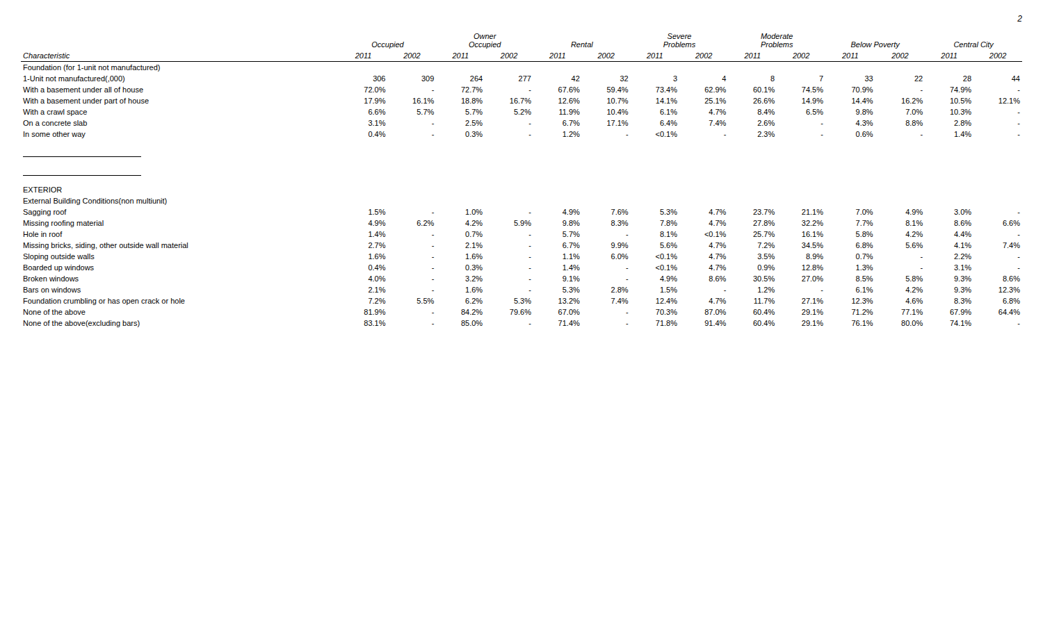2
| | Occupied | Owner Occupied | Rental | Severe Problems | Moderate Problems | Below Poverty | Central City |
| --- | --- | --- | --- | --- | --- | --- | --- |
| Characteristic | 2011 | 2002 | 2011 | 2002 | 2011 | 2002 | 2011 | 2002 | 2011 | 2002 | 2011 | 2002 | 2011 | 2002 |
| Foundation (for 1-unit not manufactured) | | | | | | | | | | | | | | |
| 1-Unit not manufactured(,000) | 306 | 309 | 264 | 277 | 42 | 32 | 3 | 4 | 8 | 7 | 33 | 22 | 28 | 44 |
| With a basement under all of house | 72.0% | - | 72.7% | - | 67.6% | 59.4% | 73.4% | 62.9% | 60.1% | 74.5% | 70.9% | - | 74.9% | - |
| With a basement under part of house | 17.9% | 16.1% | 18.8% | 16.7% | 12.6% | 10.7% | 14.1% | 25.1% | 26.6% | 14.9% | 14.4% | 16.2% | 10.5% | 12.1% |
| With a crawl space | 6.6% | 5.7% | 5.7% | 5.2% | 11.9% | 10.4% | 6.1% | 4.7% | 8.4% | 6.5% | 9.8% | 7.0% | 10.3% | - |
| On a concrete slab | 3.1% | - | 2.5% | - | 6.7% | 17.1% | 6.4% | 7.4% | 2.6% | - | 4.3% | 8.8% | 2.8% | - |
| In some other way | 0.4% | - | 0.3% | - | 1.2% | - | <0.1% | - | 2.3% | - | 0.6% | - | 1.4% | - |
| EXTERIOR | |
| External Building Conditions(non multiunit) | |
| Sagging roof | 1.5% | - | 1.0% | - | 4.9% | 7.6% | 5.3% | 4.7% | 23.7% | 21.1% | 7.0% | 4.9% | 3.0% | - |
| Missing roofing material | 4.9% | 6.2% | 4.2% | 5.9% | 9.8% | 8.3% | 7.8% | 4.7% | 27.8% | 32.2% | 7.7% | 8.1% | 8.6% | 6.6% |
| Hole in roof | 1.4% | - | 0.7% | - | 5.7% | - | 8.1% | <0.1% | 25.7% | 16.1% | 5.8% | 4.2% | 4.4% | - |
| Missing bricks, siding, other outside wall material | 2.7% | - | 2.1% | - | 6.7% | 9.9% | 5.6% | 4.7% | 7.2% | 34.5% | 6.8% | 5.6% | 4.1% | 7.4% |
| Sloping outside walls | 1.6% | - | 1.6% | - | 1.1% | 6.0% | <0.1% | 4.7% | 3.5% | 8.9% | 0.7% | - | 2.2% | - |
| Boarded up windows | 0.4% | - | 0.3% | - | 1.4% | - | <0.1% | 4.7% | 0.9% | 12.8% | 1.3% | - | 3.1% | - |
| Broken windows | 4.0% | - | 3.2% | - | 9.1% | - | 4.9% | 8.6% | 30.5% | 27.0% | 8.5% | 5.8% | 9.3% | 8.6% |
| Bars on windows | 2.1% | - | 1.6% | - | 5.3% | 2.8% | 1.5% | - | 1.2% | - | 6.1% | 4.2% | 9.3% | 12.3% |
| Foundation crumbling or has open crack or hole | 7.2% | 5.5% | 6.2% | 5.3% | 13.2% | 7.4% | 12.4% | 4.7% | 11.7% | 27.1% | 12.3% | 4.6% | 8.3% | 6.8% |
| None of the above | 81.9% | - | 84.2% | 79.6% | 67.0% | - | 70.3% | 87.0% | 60.4% | 29.1% | 71.2% | 77.1% | 67.9% | 64.4% |
| None of the above(excluding bars) | 83.1% | - | 85.0% | - | 71.4% | - | 71.8% | 91.4% | 60.4% | 29.1% | 76.1% | 80.0% | 74.1% | - |